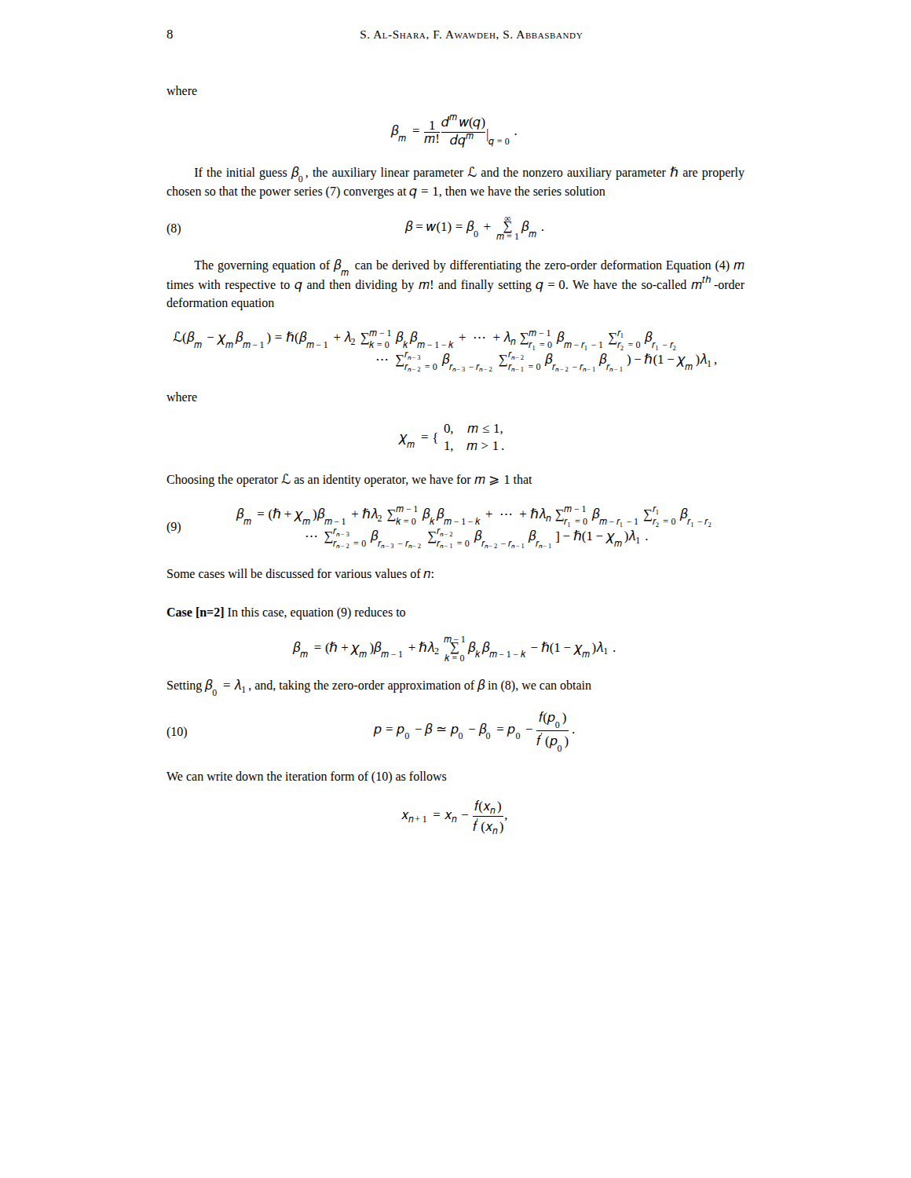8 S. Al-Shara, F. Awawdeh, S. Abbasbandy
where
βm = 1m! dmw(q) dqm |q=0 .
If the initial guess β0, the auxiliary linear parameter ℒ and the nonzero auxiliary parameter ℏ are properly chosen so that the power series (7) converges at q=1, then we have the series solution
(8) β=w(1)= β0+ ∑ m=1 ∞ βm.
The governing equation of βm can be derived by differentiating the zero-order deformation Equation (4) m times with respective to q and then dividing by m! and finally setting q=0. We have the so-called mth-order deformation equation
ℒ ( βm−χmβm−1 ) = ℏ ( βm−1 + λ2 ∑k=0m−1 βkβm−1−k +⋯+ λn ∑r1=0m−1 βm−r1−1 ∑r2=0r1 βr1−r2
⋯ ∑rn−2=0rn−3 βrn−3−rn−2 ∑rn−1=0rn−2 βrn−2−rn−1 βrn−1 ) − ℏ(1−χm)λ1,
where
χm = { 0,m≤1, 1,m>1.
Choosing the operator ℒ as an identity operator, we have for m⩾1 that
(9)
βm = (ℏ+χm) βm−1 + ℏλ2 ∑k=0m−1 βkβm−1−k +⋯+ ℏλn ∑r1=0m−1 βm−r1−1 ∑r2=0r1 βr1−r2
⋯ ∑rn−2=0rn−3 βrn−3−rn−2 ∑rn−1=0rn−2 βrn−2−rn−1 βrn−1 ] − ℏ(1−χm)λ1.
Some cases will be discussed for various values of n:
Case [n=2] In this case, equation (9) reduces to
βm = (ℏ+χm) βm−1 + ℏλ2 ∑k=0m−1 βkβm−1−k − ℏ(1−χm)λ1.
Setting β0=λ1, and, taking the zero-order approximation of β in (8), we can obtain
(10) p=p0−β ≃ p0−β0 = p0− f(p0) f′(p0) .
We can write down the iteration form of (10) as follows
xn+1 = xn − f(xn) f′(xn) ,